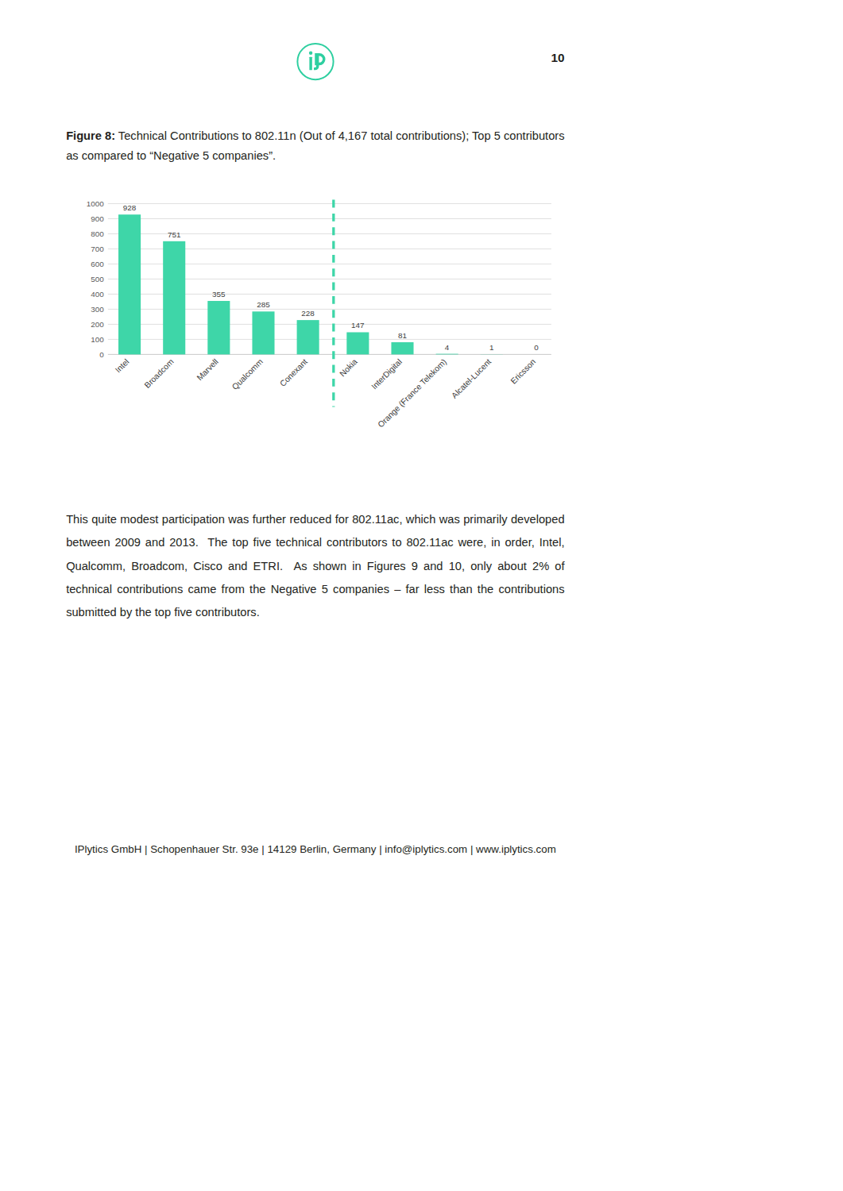10
Figure 8: Technical Contributions to 802.11n (Out of 4,167 total contributions); Top 5 contributors as compared to “Negative 5 companies”.
1000 900 800 700 600 500 400 300 200 100 0 928 751 355 285 228 147 81 4 1 0 Intel Broadcom Marvell Qualcomm Conexant Nokia InterDigital Orange (France Telekom) Alcatel-Lucent Ericsson
This quite modest participation was further reduced for 802.11ac, which was primarily developed between 2009 and 2013. The top five technical contributors to 802.11ac were, in order, Intel, Qualcomm, Broadcom, Cisco and ETRI. As shown in Figures 9 and 10, only about 2% of technical contributions came from the Negative 5 companies – far less than the contributions submitted by the top five contributors.
IPlytics GmbH | Schopenhauer Str. 93e | 14129 Berlin, Germany | info@iplytics.com | www.iplytics.com